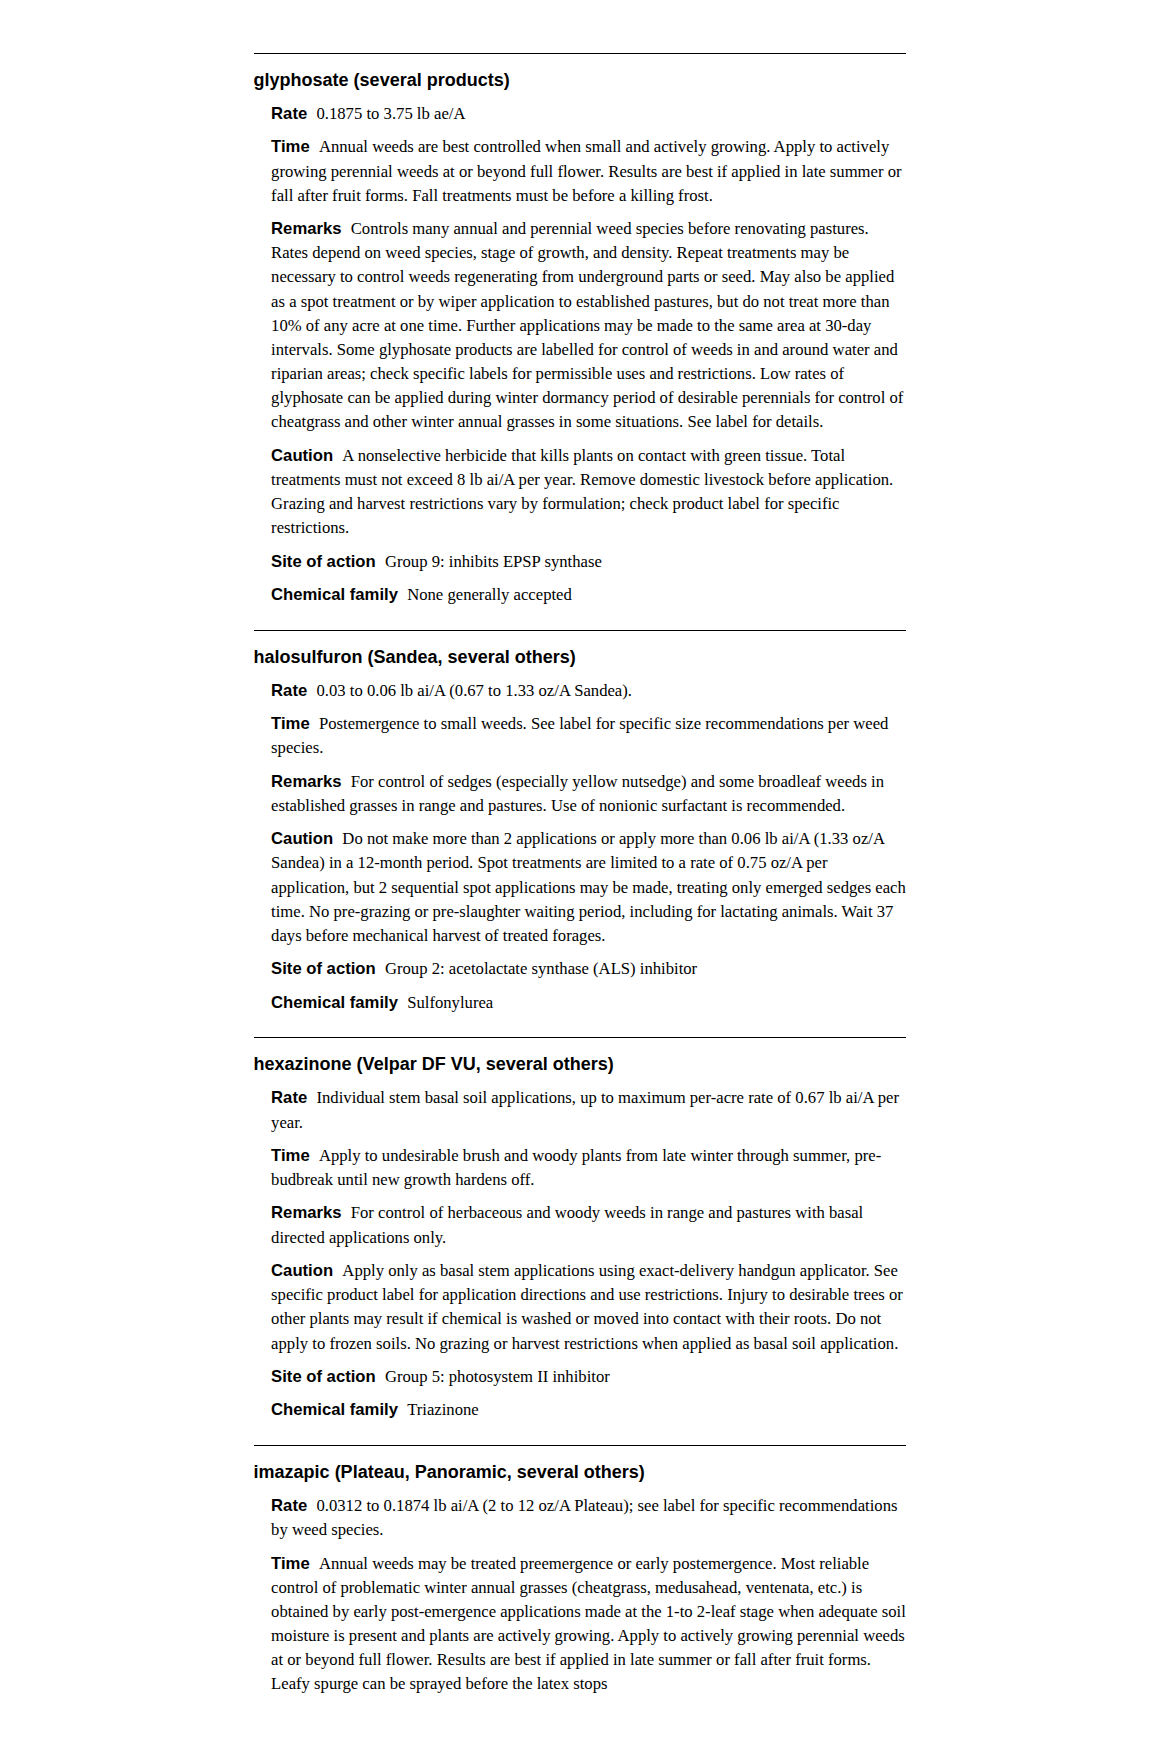glyphosate (several products)
Rate0.1875 to 3.75 lb ae/A
Time Annual weeds are best controlled when small and actively growing. Apply to actively growing perennial weeds at or beyond full flower. Results are best if applied in late summer or fall after fruit forms. Fall treatments must be before a killing frost.
Remarks Controls many annual and perennial weed species before renovating pastures. Rates depend on weed species, stage of growth, and density. Repeat treatments may be necessary to control weeds regenerating from underground parts or seed. May also be applied as a spot treatment or by wiper application to established pastures, but do not treat more than 10% of any acre at one time. Further applications may be made to the same area at 30-day intervals. Some glyphosate products are labelled for control of weeds in and around water and riparian areas; check specific labels for permissible uses and restrictions. Low rates of glyphosate can be applied during winter dormancy period of desirable perennials for control of cheatgrass and other winter annual grasses in some situations. See label for details.
Caution A nonselective herbicide that kills plants on contact with green tissue. Total treatments must not exceed 8 lb ai/A per year. Remove domestic livestock before application. Grazing and harvest restrictions vary by formulation; check product label for specific restrictions.
Site of action Group 9: inhibits EPSP synthase
Chemical family None generally accepted
halosulfuron (Sandea, several others)
Rate0.03 to 0.06 lb ai/A (0.67 to 1.33 oz/A Sandea).
Time Postemergence to small weeds. See label for specific size recommendations per weed species.
Remarks For control of sedges (especially yellow nutsedge) and some broadleaf weeds in established grasses in range and pastures. Use of nonionic surfactant is recommended.
Caution Do not make more than 2 applications or apply more than 0.06 lb ai/A (1.33 oz/A Sandea) in a 12-month period. Spot treatments are limited to a rate of 0.75 oz/A per application, but 2 sequential spot applications may be made, treating only emerged sedges each time. No pre-grazing or pre-slaughter waiting period, including for lactating animals. Wait 37 days before mechanical harvest of treated forages.
Site of action Group 2: acetolactate synthase (ALS) inhibitor
Chemical family Sulfonylurea
hexazinone (Velpar DF VU, several others)
Rate Individual stem basal soil applications, up to maximum per-acre rate of 0.67 lb ai/A per year.
Time Apply to undesirable brush and woody plants from late winter through summer, pre-budbreak until new growth hardens off.
Remarks For control of herbaceous and woody weeds in range and pastures with basal directed applications only.
Caution Apply only as basal stem applications using exact-delivery handgun applicator. See specific product label for application directions and use restrictions. Injury to desirable trees or other plants may result if chemical is washed or moved into contact with their roots. Do not apply to frozen soils. No grazing or harvest restrictions when applied as basal soil application.
Site of action Group 5: photosystem II inhibitor
Chemical family Triazinone
imazapic (Plateau, Panoramic, several others)
Rate0.0312 to 0.1874 lb ai/A (2 to 12 oz/A Plateau); see label for specific recommendations by weed species.
Time Annual weeds may be treated preemergence or early postemergence. Most reliable control of problematic winter annual grasses (cheatgrass, medusahead, ventenata, etc.) is obtained by early post-emergence applications made at the 1-to 2-leaf stage when adequate soil moisture is present and plants are actively growing. Apply to actively growing perennial weeds at or beyond full flower. Results are best if applied in late summer or fall after fruit forms. Leafy spurge can be sprayed before the latex stops